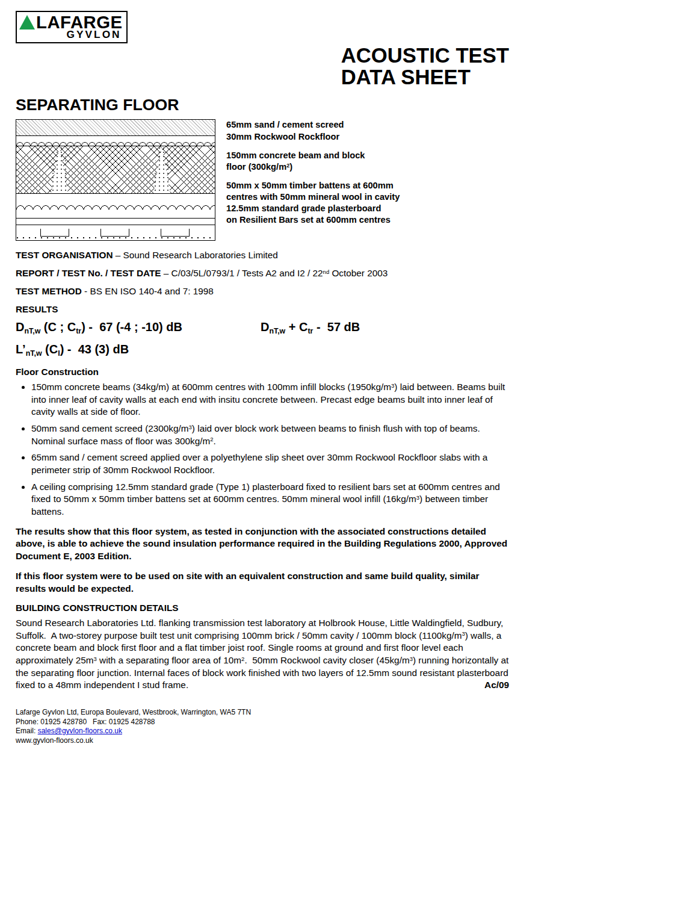LAFARGE GYVLON
ACOUSTIC TEST
DATA SHEET
SEPARATING FLOOR
65mm sand / cement screed
30mm Rockwool Rockfloor
150mm concrete beam and block
floor (300kg/m2)
50mm x 50mm timber battens at 600mm
centres with 50mm mineral wool in cavity
12.5mm standard grade plasterboard
on Resilient Bars set at 600mm centres
TEST ORGANISATION – Sound Research Laboratories Limited
REPORT / TEST No. / TEST DATE – C/03/5L/0793/1 / Tests A2 and I2 / 22nd October 2003
TEST METHOD - BS EN ISO 140-4 and 7: 1998
RESULTS
DnT,w (C ; Ctr) - 67 (-4 ; -10) dB DnT,w + Ctr - 57 dB
L’nT,w (CI) - 43 (3) dB
Floor Construction
150mm concrete beams (34kg/m) at 600mm centres with 100mm infill blocks (1950kg/m3) laid between. Beams built into inner leaf of cavity walls at each end with insitu concrete between. Precast edge beams built into inner leaf of cavity walls at side of floor.
50mm sand cement screed (2300kg/m3) laid over block work between beams to finish flush with top of beams. Nominal surface mass of floor was 300kg/m2.
65mm sand / cement screed applied over a polyethylene slip sheet over 30mm Rockwool Rockfloor slabs with a perimeter strip of 30mm Rockwool Rockfloor.
A ceiling comprising 12.5mm standard grade (Type 1) plasterboard fixed to resilient bars set at 600mm centres and fixed to 50mm x 50mm timber battens set at 600mm centres. 50mm mineral wool infill (16kg/m3) between timber battens.
The results show that this floor system, as tested in conjunction with the associated constructions detailed above, is able to achieve the sound insulation performance required in the Building Regulations 2000, Approved Document E, 2003 Edition.
If this floor system were to be used on site with an equivalent construction and same build quality, similar results would be expected.
BUILDING CONSTRUCTION DETAILS
Sound Research Laboratories Ltd. flanking transmission test laboratory at Holbrook House, Little Waldingfield, Sudbury, Suffolk. A two-storey purpose built test unit comprising 100mm brick / 50mm cavity / 100mm block (1100kg/m3) walls, a concrete beam and block first floor and a flat timber joist roof. Single rooms at ground and first floor level each approximately 25m3 with a separating floor area of 10m2. 50mm Rockwool cavity closer (45kg/m3) running horizontally at the separating floor junction. Internal faces of block work finished with two layers of 12.5mm sound resistant plasterboard fixed to a 48mm independent I stud frame. Ac/09
Lafarge Gyvlon Ltd, Europa Boulevard, Westbrook, Warrington, WA5 7TN
Phone: 01925 428780 Fax: 01925 428788
Email: sales@gyvlon-floors.co.uk
www.gyvlon-floors.co.uk